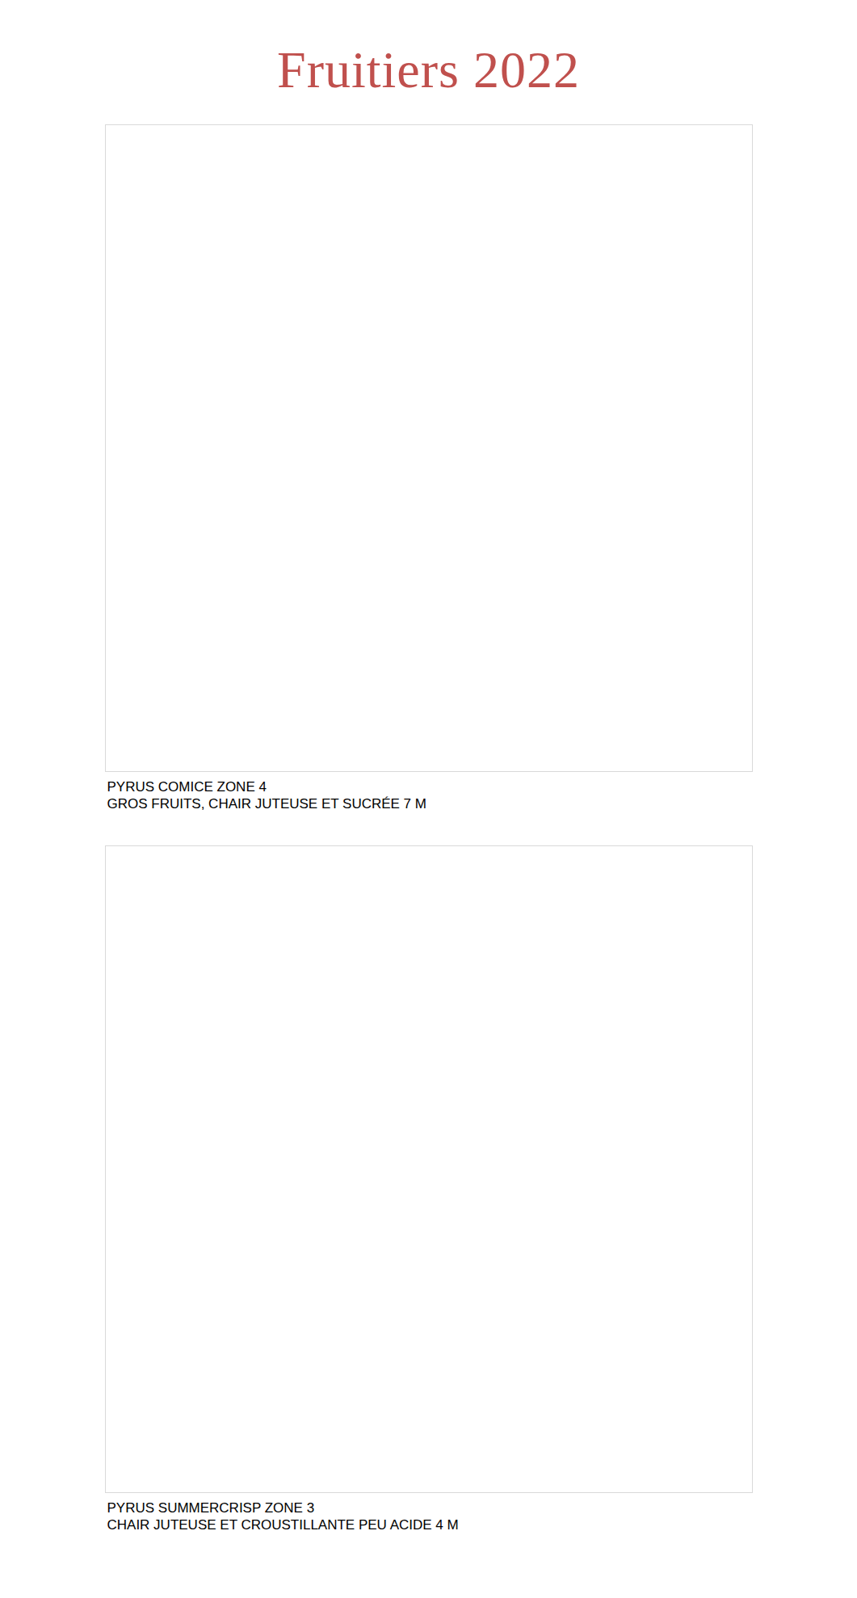Fruitiers 2022
PYRUS COMICE ZONE 4
GROS FRUITS, CHAIR JUTEUSE ET SUCRÉE 7 M
PYRUS SUMMERCRISP ZONE 3
CHAIR JUTEUSE ET CROUSTILLANTE PEU ACIDE 4 M